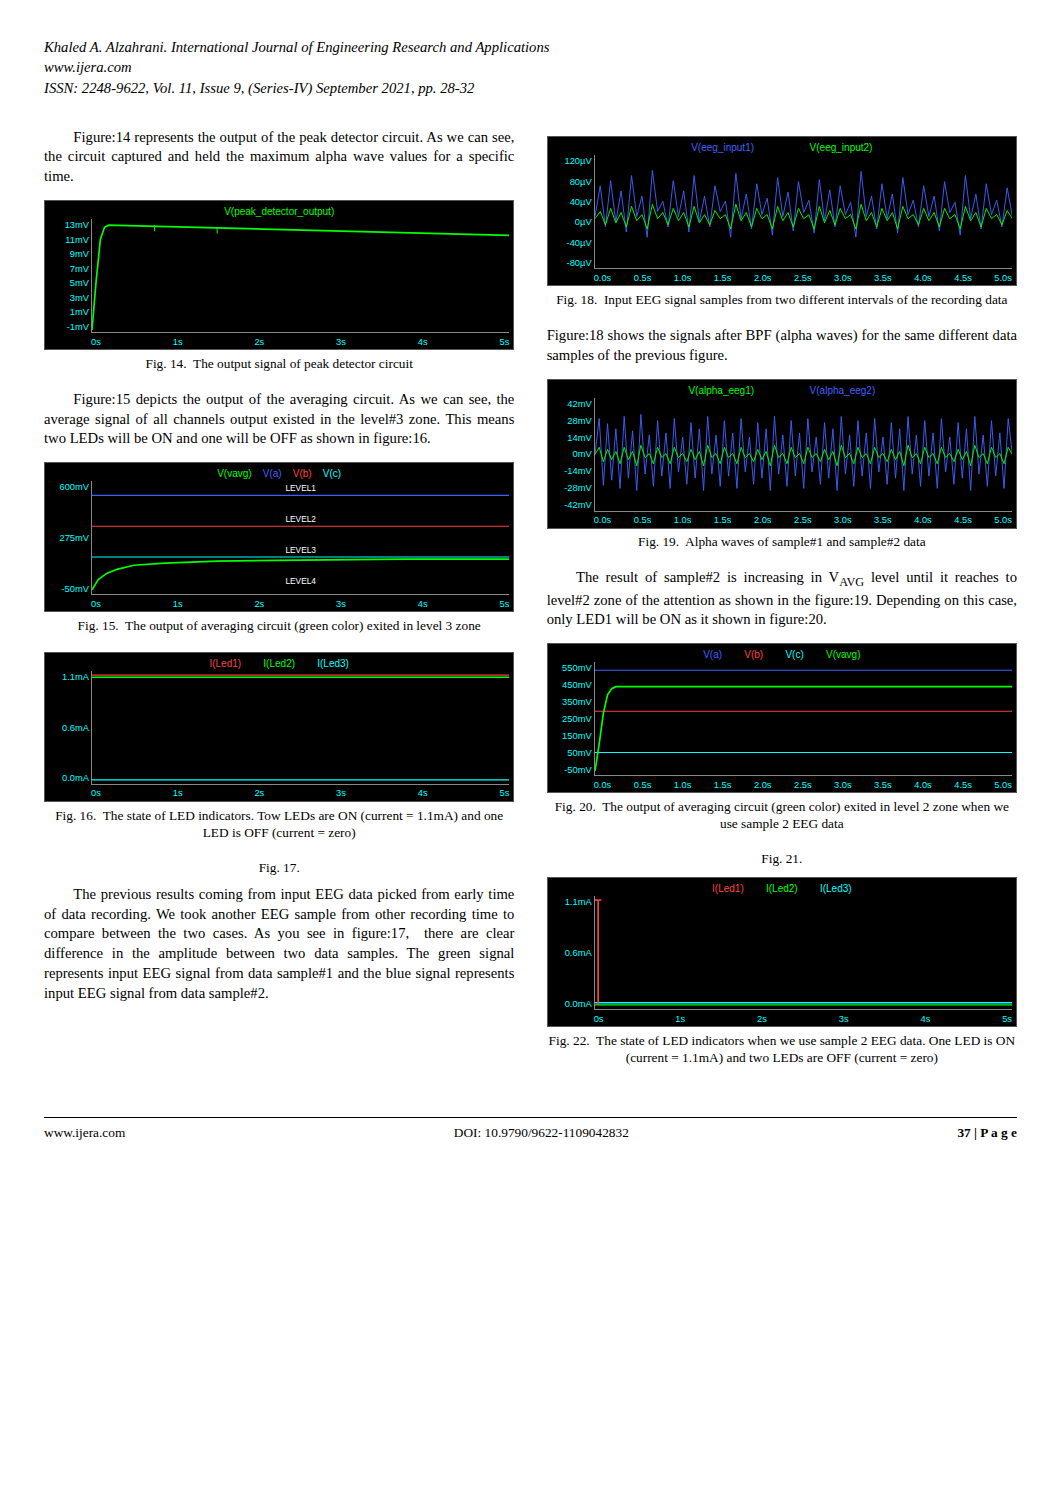Khaled A. Alzahrani. International Journal of Engineering Research and Applications
www.ijera.com
ISSN: 2248-9622, Vol. 11, Issue 9, (Series-IV) September 2021, pp. 28-32
Figure:14 represents the output of the peak detector circuit. As we can see, the circuit captured and held the maximum alpha wave values for a specific time.
V(peak_detector_output)
13mV 11mV 9mV 7mV 5mV 3mV 1mV-1mV
0s 1s 2s 3s 4s 5s
Fig. 14. The output signal of peak detector circuit
Figure:15 depicts the output of the averaging circuit. As we can see, the average signal of all channels output existed in the level#3 zone. This means two LEDs will be ON and one will be OFF as shown in figure:16.
V(vavg) V(a) V(b) V(c)
600mV 275mV -50mV
LEVEL1 LEVEL2 LEVEL3 LEVEL4
0s 1s 2s 3s 4s 5s
Fig. 15. The output of averaging circuit (green color) exited in level 3 zone
I(Led1) I(Led2) I(Led3)
1.1mA 0.6mA 0.0mA
0s 1s 2s 3s 4s 5s
Fig. 16. The state of LED indicators. Tow LEDs are ON (current = 1.1mA) and one LED is OFF (current = zero)
Fig. 17.
The previous results coming from input EEG data picked from early time of data recording. We took another EEG sample from other recording time to compare between the two cases. As you see in figure:17, there are clear difference in the amplitude between two data samples. The green signal represents input EEG signal from data sample#1 and the blue signal represents input EEG signal from data sample#2.
V(eeg_input1) V(eeg_input2)
120µV 80µV 40µV 0µV-40µV-80µV
0.0s 0.5s 1.0s 1.5s 2.0s 2.5s 3.0s 3.5s 4.0s 4.5s 5.0s
Fig. 18. Input EEG signal samples from two different intervals of the recording data
Figure:18 shows the signals after BPF (alpha waves) for the same different data samples of the previous figure.
V(alpha_eeg1) V(alpha_eeg2)
42mV 28mV 14mV 0mV-14mV-28mV-42mV
0.0s 0.5s 1.0s 1.5s 2.0s 2.5s 3.0s 3.5s 4.0s 4.5s 5.0s
Fig. 19. Alpha waves of sample#1 and sample#2 data
The result of sample#2 is increasing in VAVG level until it reaches to level#2 zone of the attention as shown in the figure:19. Depending on this case, only LED1 will be ON as it shown in figure:20.
V(a) V(b) V(c) V(vavg)
550mV 450mV 350mV 250mV 150mV 50mV-50mV
0.0s 0.5s 1.0s 1.5s 2.0s 2.5s 3.0s 3.5s 4.0s 4.5s 5.0s
Fig. 20. The output of averaging circuit (green color) exited in level 2 zone when we use sample 2 EEG data
Fig. 21.
I(Led1) I(Led2) I(Led3)
1.1mA 0.6mA 0.0mA
0s 1s 2s 3s 4s 5s
Fig. 22. The state of LED indicators when we use sample 2 EEG data. One LED is ON (current = 1.1mA) and two LEDs are OFF (current = zero)
www.ijera.com DOI: 10.9790/9622-1109042832 37 | P a g e